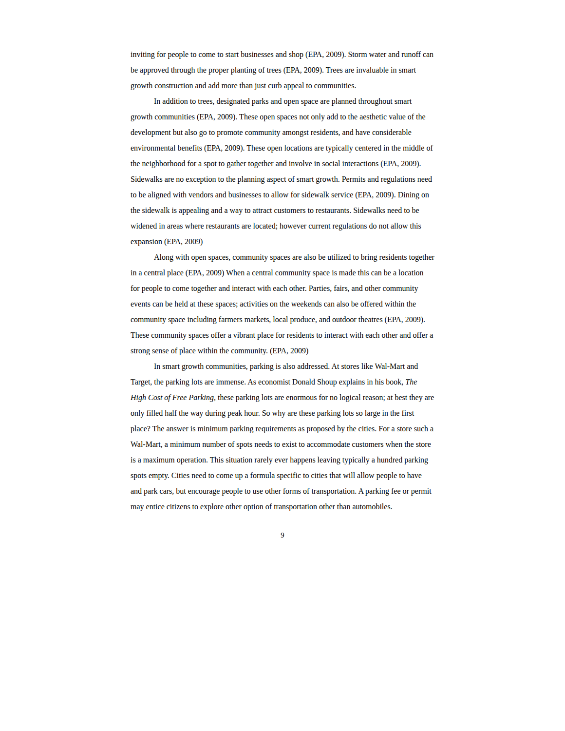inviting for people to come to start businesses and shop (EPA, 2009). Storm water and runoff can be approved through the proper planting of trees (EPA, 2009). Trees are invaluable in smart growth construction and add more than just curb appeal to communities.
In addition to trees, designated parks and open space are planned throughout smart growth communities (EPA, 2009). These open spaces not only add to the aesthetic value of the development but also go to promote community amongst residents, and have considerable environmental benefits (EPA, 2009). These open locations are typically centered in the middle of the neighborhood for a spot to gather together and involve in social interactions (EPA, 2009). Sidewalks are no exception to the planning aspect of smart growth. Permits and regulations need to be aligned with vendors and businesses to allow for sidewalk service (EPA, 2009). Dining on the sidewalk is appealing and a way to attract customers to restaurants. Sidewalks need to be widened in areas where restaurants are located; however current regulations do not allow this expansion (EPA, 2009)
Along with open spaces, community spaces are also be utilized to bring residents together in a central place (EPA, 2009) When a central community space is made this can be a location for people to come together and interact with each other. Parties, fairs, and other community events can be held at these spaces; activities on the weekends can also be offered within the community space including farmers markets, local produce, and outdoor theatres (EPA, 2009). These community spaces offer a vibrant place for residents to interact with each other and offer a strong sense of place within the community. (EPA, 2009)
In smart growth communities, parking is also addressed. At stores like Wal-Mart and Target, the parking lots are immense. As economist Donald Shoup explains in his book, The High Cost of Free Parking, these parking lots are enormous for no logical reason; at best they are only filled half the way during peak hour. So why are these parking lots so large in the first place? The answer is minimum parking requirements as proposed by the cities. For a store such a Wal-Mart, a minimum number of spots needs to exist to accommodate customers when the store is a maximum operation. This situation rarely ever happens leaving typically a hundred parking spots empty. Cities need to come up a formula specific to cities that will allow people to have and park cars, but encourage people to use other forms of transportation. A parking fee or permit may entice citizens to explore other option of transportation other than automobiles.
9